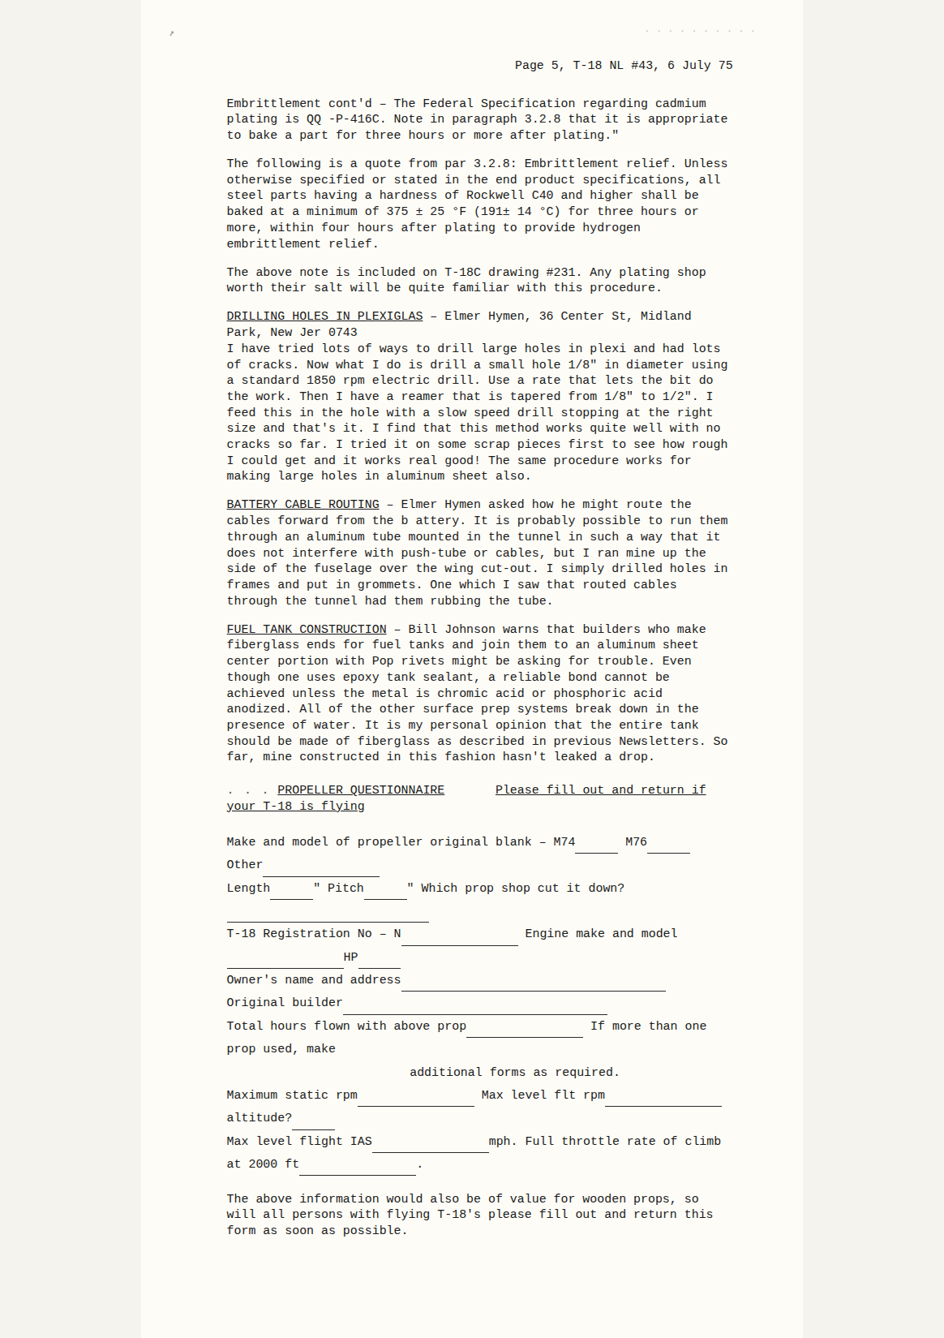↗
. . . . . . . . . .
Page 5, T-18 NL #43, 6 July 75
Embrittlement cont'd – The Federal Specification regarding cadmium plating is QQ -P-416C. Note in paragraph 3.2.8 that it is appropriate to bake a part for three hours or more after plating."
The following is a quote from par 3.2.8: Embrittlement relief. Unless otherwise specified or stated in the end product specifications, all steel parts having a hardness of Rockwell C40 and higher shall be baked at a minimum of 375 ± 25 °F (191± 14 °C) for three hours or more, within four hours after plating to provide hydrogen embrittlement relief.
The above note is included on T-18C drawing #231. Any plating shop worth their salt will be quite familiar with this procedure.
DRILLING HOLES IN PLEXIGLAS – Elmer Hymen, 36 Center St, Midland Park, New Jer 0743
I have tried lots of ways to drill large holes in plexi and had lots of cracks. Now what I do is drill a small hole 1/8" in diameter using a standard 1850 rpm electric drill. Use a rate that lets the bit do the work. Then I have a reamer that is tapered from 1/8" to 1/2". I feed this in the hole with a slow speed drill stopping at the right size and that's it. I find that this method works quite well with no cracks so far. I tried it on some scrap pieces first to see how rough I could get and it works real good! The same procedure works for making large holes in aluminum sheet also.
BATTERY CABLE ROUTING – Elmer Hymen asked how he might route the cables forward from the b attery. It is probably possible to run them through an aluminum tube mounted in the tunnel in such a way that it does not interfere with push-tube or cables, but I ran mine up the side of the fuselage over the wing cut-out. I simply drilled holes in frames and put in grommets. One which I saw that routed cables through the tunnel had them rubbing the tube.
FUEL TANK CONSTRUCTION – Bill Johnson warns that builders who make fiberglass ends for fuel tanks and join them to an aluminum sheet center portion with Pop rivets might be asking for trouble. Even though one uses epoxy tank sealant, a reliable bond cannot be achieved unless the metal is chromic acid or phosphoric acid anodized. All of the other surface prep systems break down in the presence of water. It is my personal opinion that the entire tank should be made of fiberglass as described in previous Newsletters. So far, mine constructed in this fashion hasn't leaked a drop.
. . . PROPELLER QUESTIONNAIRE Please fill out and return if your T-18 is flying
Make and model of propeller original blank – M74 M76 Other
Length " Pitch " Which prop shop cut it down?
T-18 Registration No – N Engine make and model HP
Owner's name and address
Original builder
Total hours flown with above prop If more than one prop used, make
additional forms as required.
Maximum static rpm Max level flt rpm altitude?
Max level flight IAS mph. Full throttle rate of climb at 2000 ft .
The above information would also be of value for wooden props, so will all persons with flying T-18's please fill out and return this form as soon as possible.